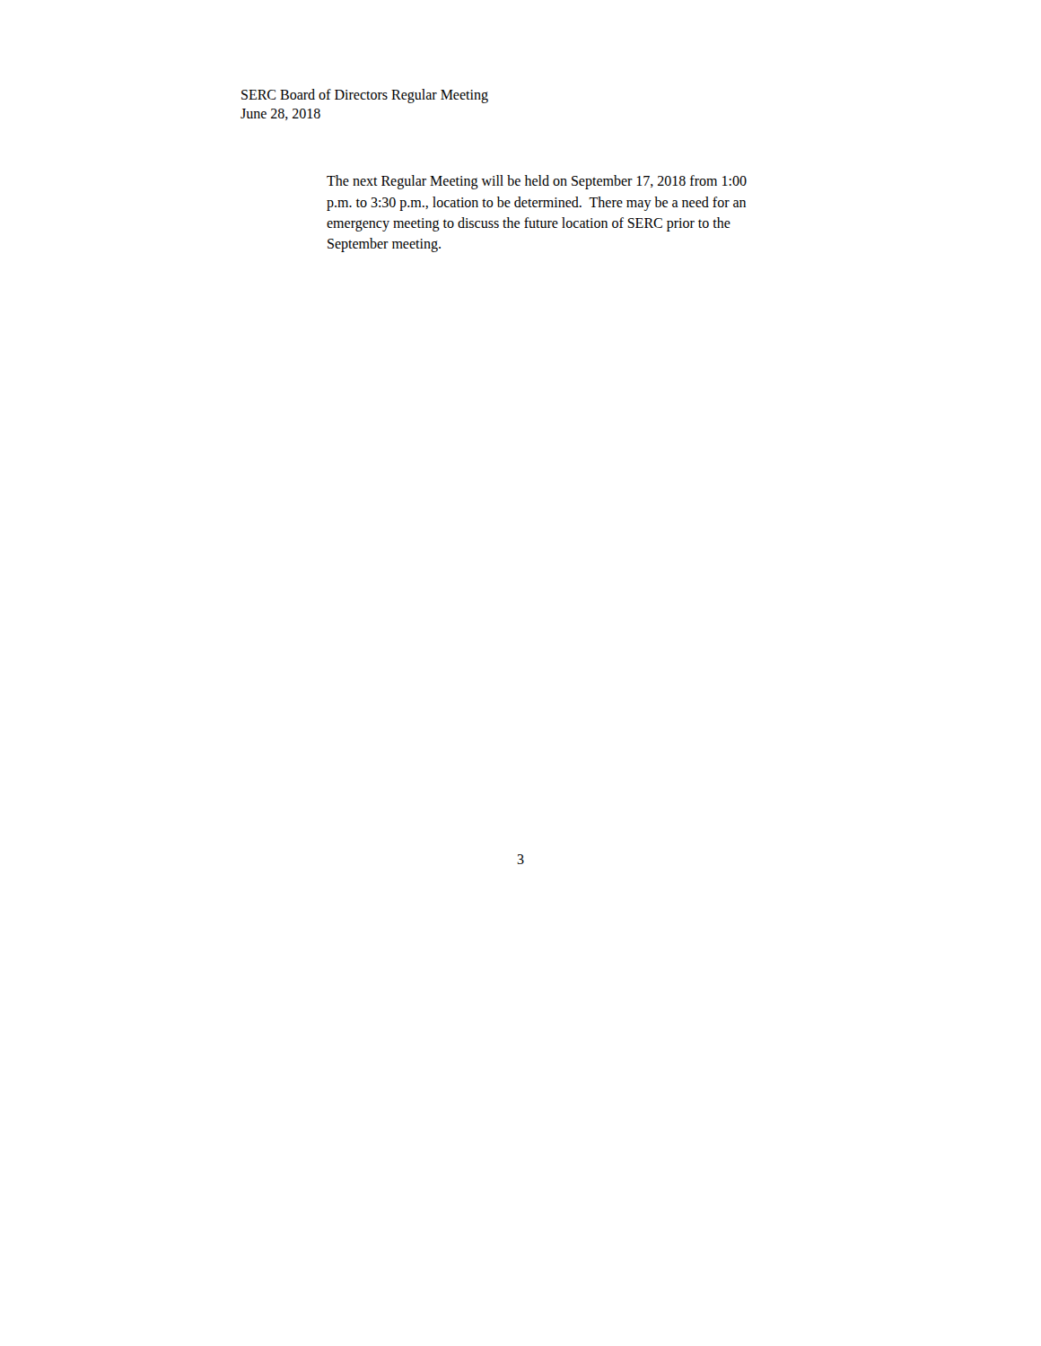SERC Board of Directors Regular Meeting
June 28, 2018
The next Regular Meeting will be held on September 17, 2018 from 1:00 p.m. to 3:30 p.m., location to be determined. There may be a need for an emergency meeting to discuss the future location of SERC prior to the September meeting.
3